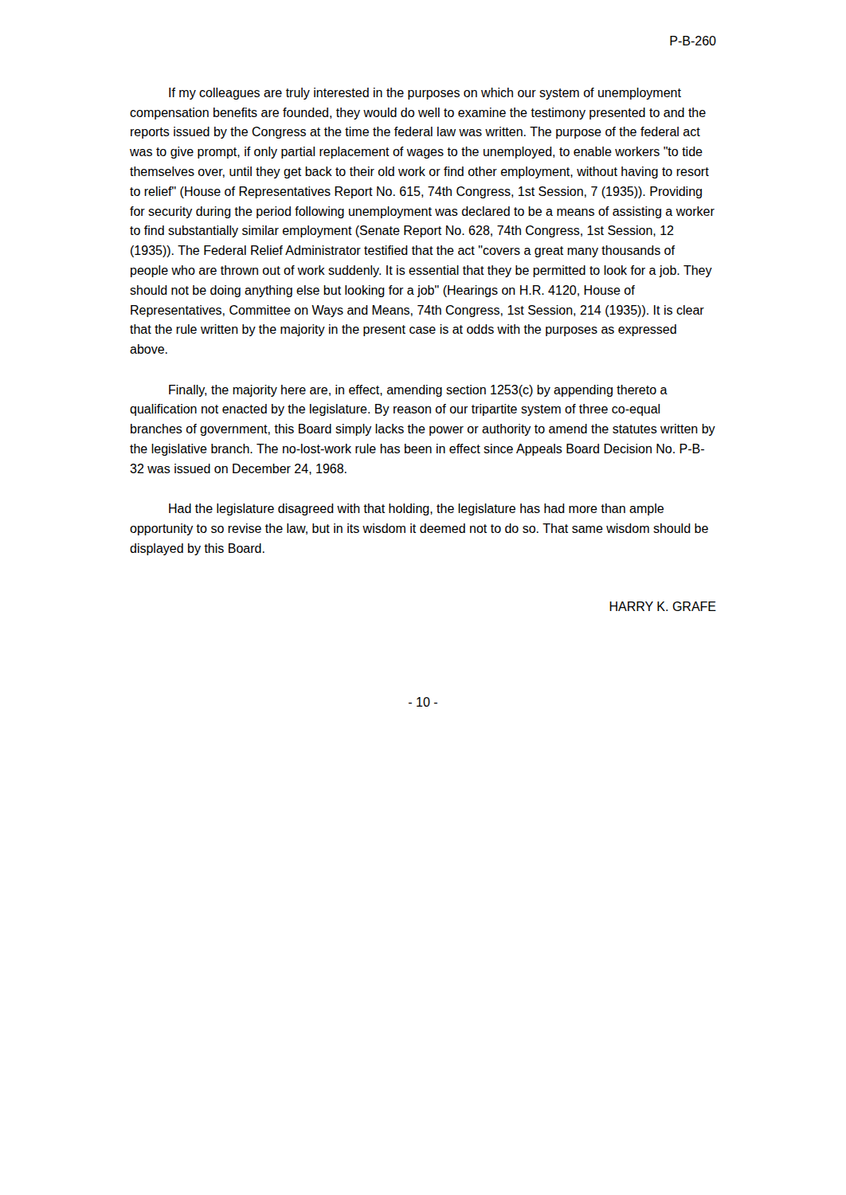P-B-260
If my colleagues are truly interested in the purposes on which our system of unemployment compensation benefits are founded, they would do well to examine the testimony presented to and the reports issued by the Congress at the time the federal law was written. The purpose of the federal act was to give prompt, if only partial replacement of wages to the unemployed, to enable workers "to tide themselves over, until they get back to their old work or find other employment, without having to resort to relief" (House of Representatives Report No. 615, 74th Congress, 1st Session, 7 (1935)). Providing for security during the period following unemployment was declared to be a means of assisting a worker to find substantially similar employment (Senate Report No. 628, 74th Congress, 1st Session, 12 (1935)). The Federal Relief Administrator testified that the act "covers a great many thousands of people who are thrown out of work suddenly. It is essential that they be permitted to look for a job. They should not be doing anything else but looking for a job" (Hearings on H.R. 4120, House of Representatives, Committee on Ways and Means, 74th Congress, 1st Session, 214 (1935)). It is clear that the rule written by the majority in the present case is at odds with the purposes as expressed above.
Finally, the majority here are, in effect, amending section 1253(c) by appending thereto a qualification not enacted by the legislature. By reason of our tripartite system of three co-equal branches of government, this Board simply lacks the power or authority to amend the statutes written by the legislative branch. The no-lost-work rule has been in effect since Appeals Board Decision No. P-B-32 was issued on December 24, 1968.
Had the legislature disagreed with that holding, the legislature has had more than ample opportunity to so revise the law, but in its wisdom it deemed not to do so. That same wisdom should be displayed by this Board.
HARRY K. GRAFE
- 10 -